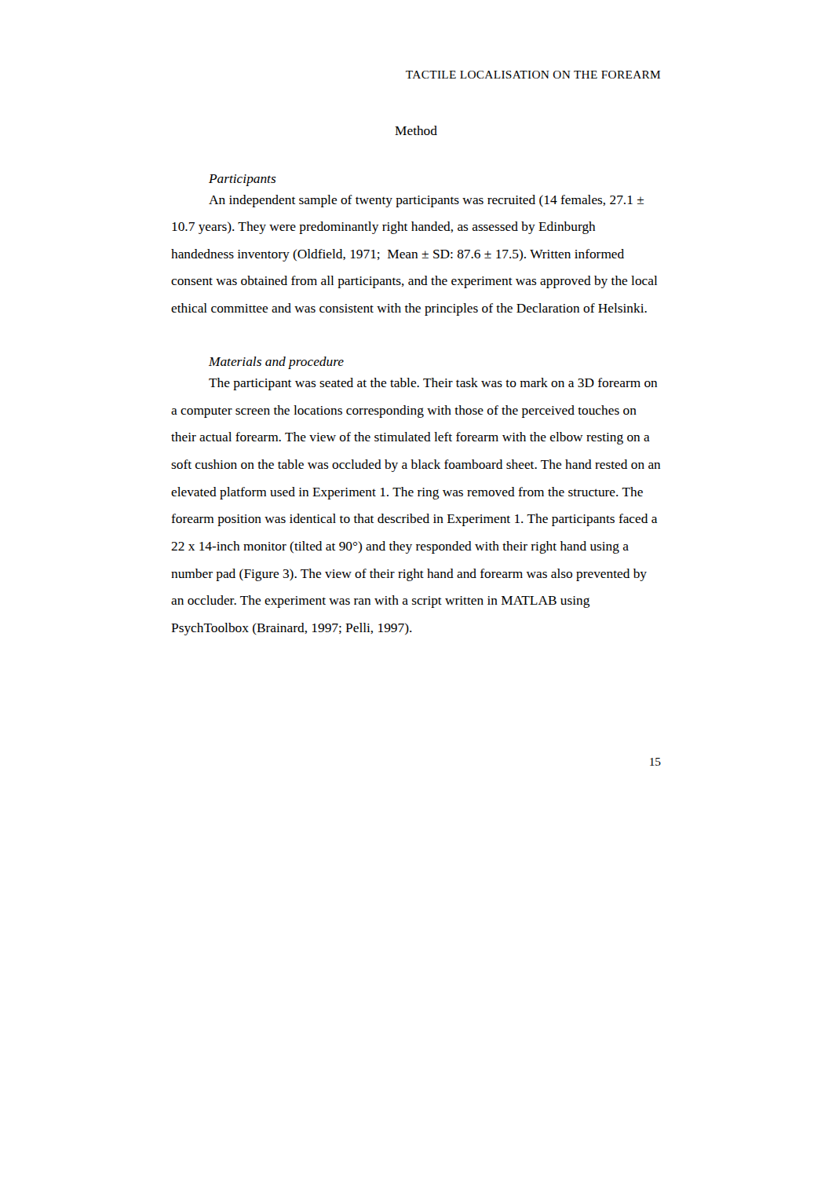TACTILE LOCALISATION ON THE FOREARM
Method
Participants
An independent sample of twenty participants was recruited (14 females, 27.1 ± 10.7 years). They were predominantly right handed, as assessed by Edinburgh handedness inventory (Oldfield, 1971; Mean ± SD: 87.6 ± 17.5). Written informed consent was obtained from all participants, and the experiment was approved by the local ethical committee and was consistent with the principles of the Declaration of Helsinki.
Materials and procedure
The participant was seated at the table. Their task was to mark on a 3D forearm on a computer screen the locations corresponding with those of the perceived touches on their actual forearm. The view of the stimulated left forearm with the elbow resting on a soft cushion on the table was occluded by a black foamboard sheet. The hand rested on an elevated platform used in Experiment 1. The ring was removed from the structure. The forearm position was identical to that described in Experiment 1. The participants faced a 22 x 14-inch monitor (tilted at 90°) and they responded with their right hand using a number pad (Figure 3). The view of their right hand and forearm was also prevented by an occluder. The experiment was ran with a script written in MATLAB using PsychToolbox (Brainard, 1997; Pelli, 1997).
15